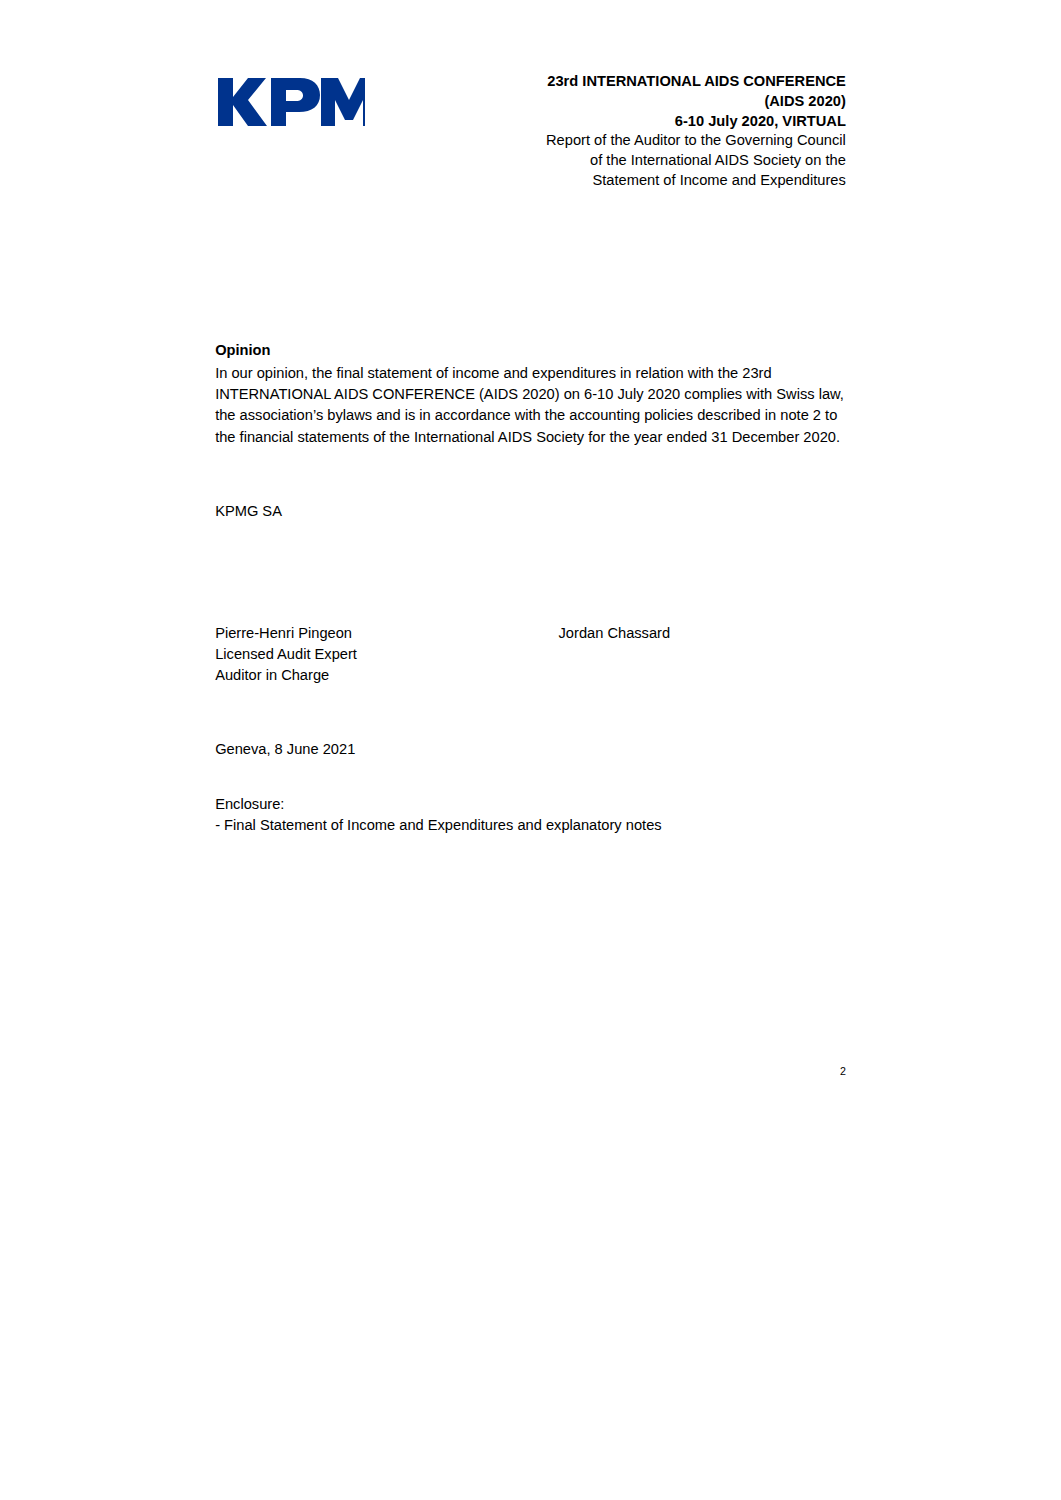23rd INTERNATIONAL AIDS CONFERENCE
(AIDS 2020)
6-10 July 2020, VIRTUAL
Report of the Auditor to the Governing Council
of the International AIDS Society on the
Statement of Income and Expenditures
Opinion
In our opinion, the final statement of income and expenditures in relation with the 23rd INTERNATIONAL AIDS CONFERENCE (AIDS 2020) on 6-10 July 2020 complies with Swiss law, the association’s bylaws and is in accordance with the accounting policies described in note 2 to the financial statements of the International AIDS Society for the year ended 31 December 2020.
KPMG SA
Pierre-Henri Pingeon
Licensed Audit Expert
Auditor in Charge
Jordan Chassard
Geneva, 8 June 2021
Enclosure:
- Final Statement of Income and Expenditures and explanatory notes
2